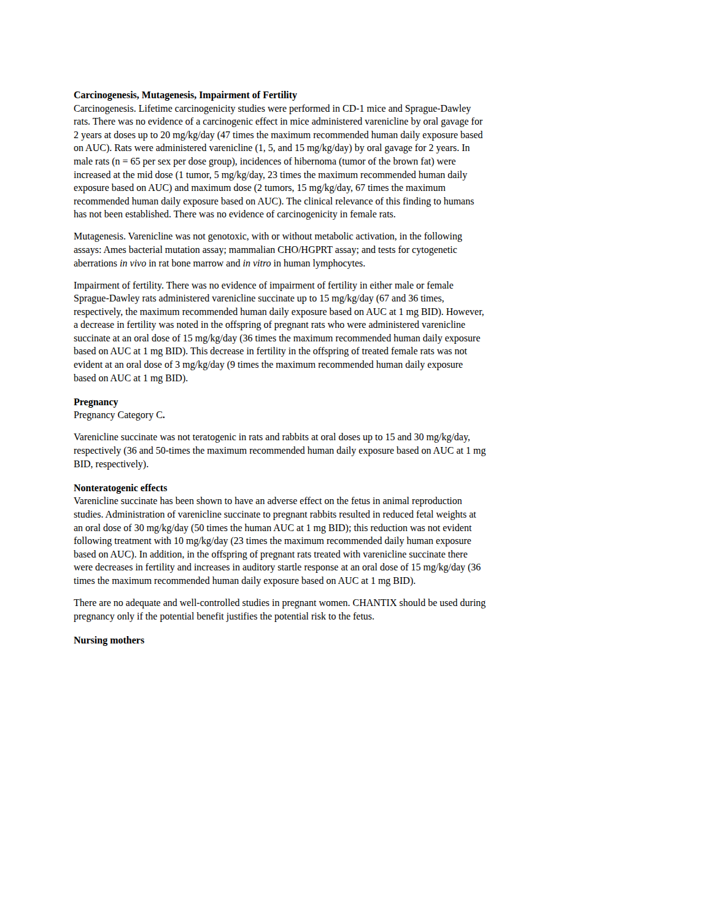Carcinogenesis, Mutagenesis, Impairment of Fertility
Carcinogenesis. Lifetime carcinogenicity studies were performed in CD-1 mice and Sprague-Dawley rats. There was no evidence of a carcinogenic effect in mice administered varenicline by oral gavage for 2 years at doses up to 20 mg/kg/day (47 times the maximum recommended human daily exposure based on AUC). Rats were administered varenicline (1, 5, and 15 mg/kg/day) by oral gavage for 2 years. In male rats (n = 65 per sex per dose group), incidences of hibernoma (tumor of the brown fat) were increased at the mid dose (1 tumor, 5 mg/kg/day, 23 times the maximum recommended human daily exposure based on AUC) and maximum dose (2 tumors, 15 mg/kg/day, 67 times the maximum recommended human daily exposure based on AUC). The clinical relevance of this finding to humans has not been established. There was no evidence of carcinogenicity in female rats.
Mutagenesis. Varenicline was not genotoxic, with or without metabolic activation, in the following assays: Ames bacterial mutation assay; mammalian CHO/HGPRT assay; and tests for cytogenetic aberrations in vivo in rat bone marrow and in vitro in human lymphocytes.
Impairment of fertility. There was no evidence of impairment of fertility in either male or female Sprague-Dawley rats administered varenicline succinate up to 15 mg/kg/day (67 and 36 times, respectively, the maximum recommended human daily exposure based on AUC at 1 mg BID). However, a decrease in fertility was noted in the offspring of pregnant rats who were administered varenicline succinate at an oral dose of 15 mg/kg/day (36 times the maximum recommended human daily exposure based on AUC at 1 mg BID). This decrease in fertility in the offspring of treated female rats was not evident at an oral dose of 3 mg/kg/day (9 times the maximum recommended human daily exposure based on AUC at 1 mg BID).
Pregnancy
Pregnancy Category C.
Varenicline succinate was not teratogenic in rats and rabbits at oral doses up to 15 and 30 mg/kg/day, respectively (36 and 50-times the maximum recommended human daily exposure based on AUC at 1 mg BID, respectively).
Nonteratogenic effects
Varenicline succinate has been shown to have an adverse effect on the fetus in animal reproduction studies. Administration of varenicline succinate to pregnant rabbits resulted in reduced fetal weights at an oral dose of 30 mg/kg/day (50 times the human AUC at 1 mg BID); this reduction was not evident following treatment with 10 mg/kg/day (23 times the maximum recommended daily human exposure based on AUC). In addition, in the offspring of pregnant rats treated with varenicline succinate there were decreases in fertility and increases in auditory startle response at an oral dose of 15 mg/kg/day (36 times the maximum recommended human daily exposure based on AUC at 1 mg BID).
There are no adequate and well-controlled studies in pregnant women. CHANTIX should be used during pregnancy only if the potential benefit justifies the potential risk to the fetus.
Nursing mothers